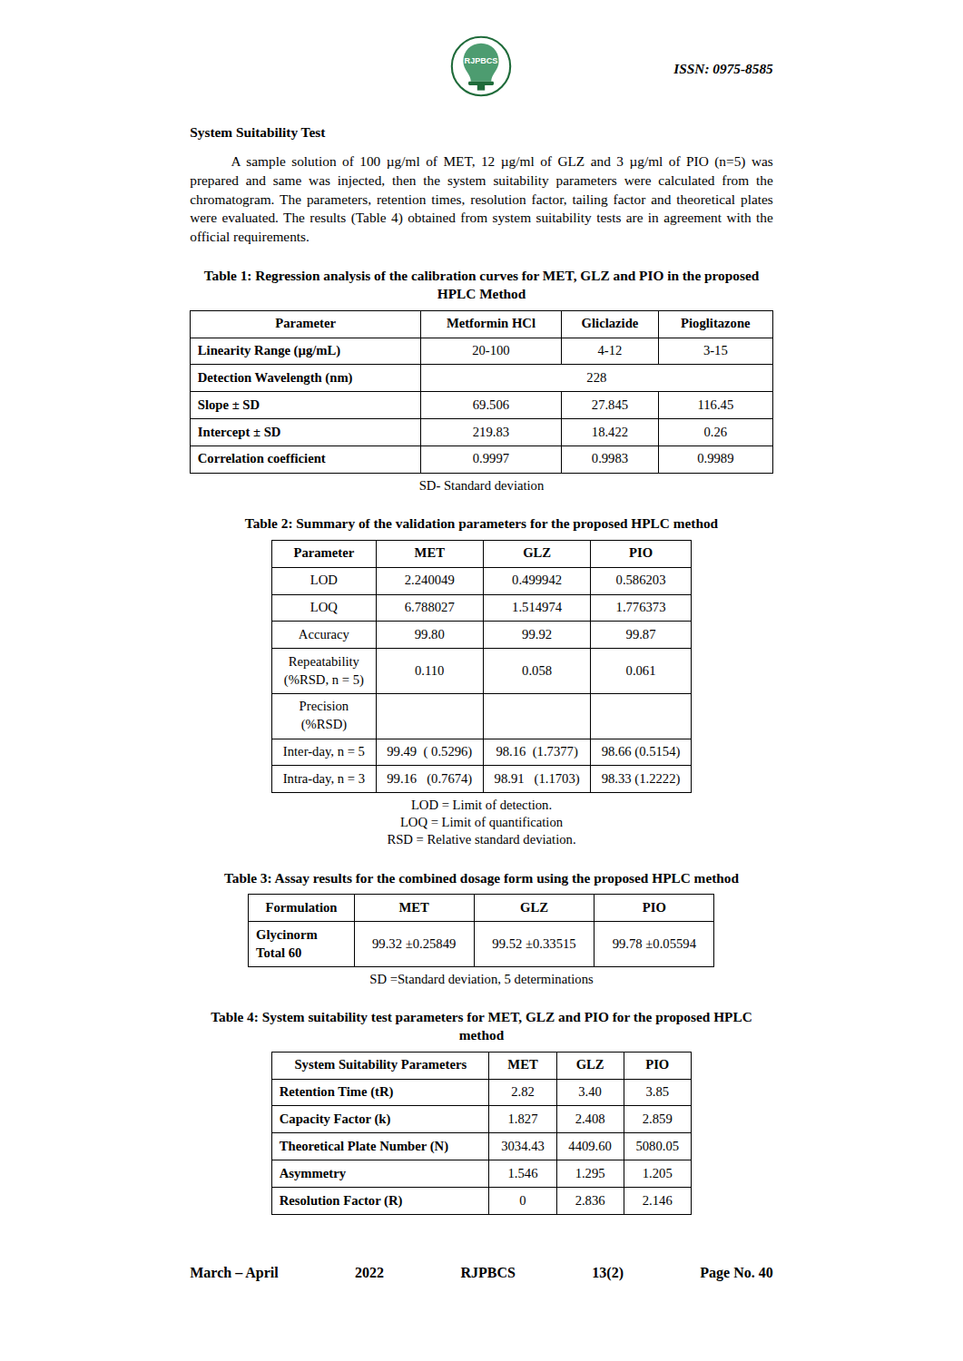RJPBCS
ISSN: 0975-8585
System Suitability Test
A sample solution of 100 µg/ml of MET, 12 µg/ml of GLZ and 3 µg/ml of PIO (n=5) was prepared and same was injected, then the system suitability parameters were calculated from the chromatogram. The parameters, retention times, resolution factor, tailing factor and theoretical plates were evaluated. The results (Table 4) obtained from system suitability tests are in agreement with the official requirements.
Table 1: Regression analysis of the calibration curves for MET, GLZ and PIO in the proposed HPLC Method
| Parameter | Metformin HCl | Gliclazide | Pioglitazone |
| --- | --- | --- | --- |
| Linearity Range (µg/mL) | 20-100 | 4-12 | 3-15 |
| Detection Wavelength (nm) | 228 |
| Slope ± SD | 69.506 | 27.845 | 116.45 |
| Intercept ± SD | 219.83 | 18.422 | 0.26 |
| Correlation coefficient | 0.9997 | 0.9983 | 0.9989 |
SD- Standard deviation
Table 2: Summary of the validation parameters for the proposed HPLC method
| Parameter | MET | GLZ | PIO |
| --- | --- | --- | --- |
| LOD | 2.240049 | 0.499942 | 0.586203 |
| LOQ | 6.788027 | 1.514974 | 1.776373 |
| Accuracy | 99.80 | 99.92 | 99.87 |
| Repeatability (%RSD, n = 5) | 0.110 | 0.058 | 0.061 |
| Precision (%RSD) | | | |
| Inter-day, n = 5 | 99.49 ( 0.5296) | 98.16 (1.7377) | 98.66 (0.5154) |
| Intra-day, n = 3 | 99.16 (0.7674) | 98.91 (1.1703) | 98.33 (1.2222) |
LOD = Limit of detection.
LOQ = Limit of quantification
RSD = Relative standard deviation.
Table 3: Assay results for the combined dosage form using the proposed HPLC method
| Formulation | MET | GLZ | PIO |
| --- | --- | --- | --- |
| Glycinorm Total 60 | 99.32 ±0.25849 | 99.52 ±0.33515 | 99.78 ±0.05594 |
SD =Standard deviation, 5 determinations
Table 4: System suitability test parameters for MET, GLZ and PIO for the proposed HPLC method
| System Suitability Parameters | MET | GLZ | PIO |
| --- | --- | --- | --- |
| Retention Time (tR) | 2.82 | 3.40 | 3.85 |
| Capacity Factor (k) | 1.827 | 2.408 | 2.859 |
| Theoretical Plate Number (N) | 3034.43 | 4409.60 | 5080.05 |
| Asymmetry | 1.546 | 1.295 | 1.205 |
| Resolution Factor (R) | 0 | 2.836 | 2.146 |
March – April 2022 RJPBCS 13(2) Page No. 40